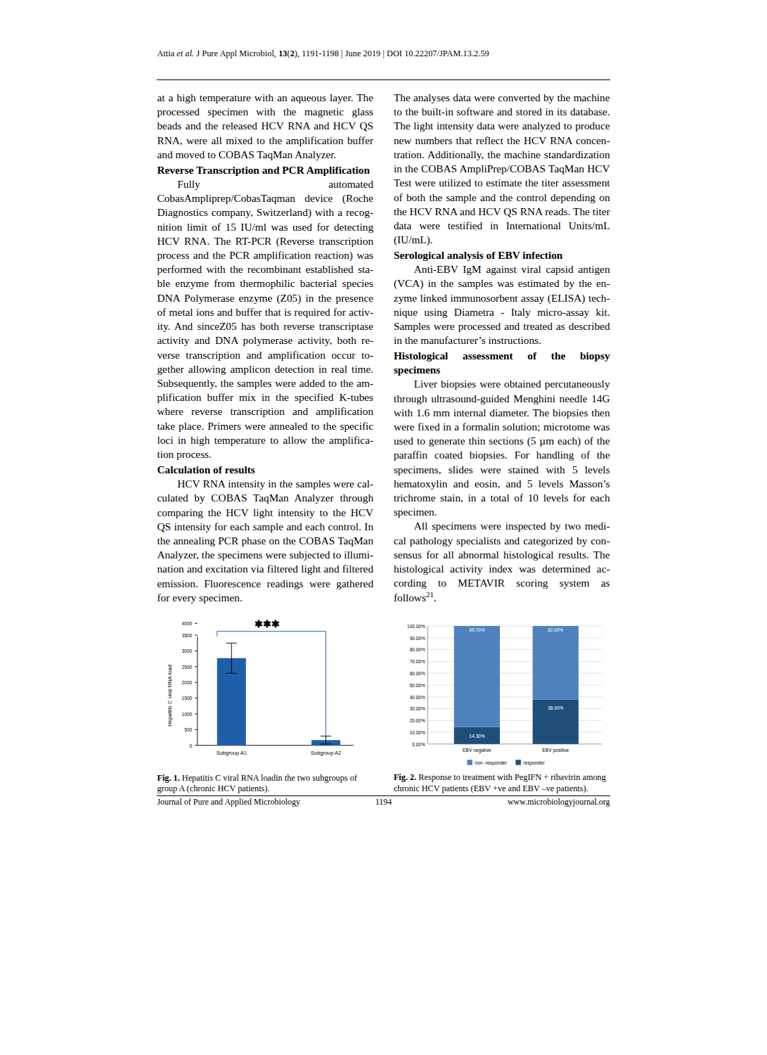Attia et al. J Pure Appl Microbiol, 13(2), 1191-1198 | June 2019 | DOI 10.22207/JPAM.13.2.59
at a high temperature with an aqueous layer. The processed specimen with the magnetic glass beads and the released HCV RNA and HCV QS RNA, were all mixed to the amplification buffer and moved to COBAS TaqMan Analyzer.
Reverse Transcription and PCR Amplification
Fully automated CobasAmpliprep/CobasTaqman device (Roche Diagnostics company, Switzerland) with a recognition limit of 15 IU/ml was used for detecting HCV RNA. The RT-PCR (Reverse transcription process and the PCR amplification reaction) was performed with the recombinant established stable enzyme from thermophilic bacterial species DNA Polymerase enzyme (Z05) in the presence of metal ions and buffer that is required for activity. And sinceZ05 has both reverse transcriptase activity and DNA polymerase activity, both reverse transcription and amplification occur together allowing amplicon detection in real time. Subsequently, the samples were added to the amplification buffer mix in the specified K-tubes where reverse transcription and amplification take place. Primers were annealed to the specific loci in high temperature to allow the amplification process.
Calculation of results
HCV RNA intensity in the samples were calculated by COBAS TaqMan Analyzer through comparing the HCV light intensity to the HCV QS intensity for each sample and each control. In the annealing PCR phase on the COBAS TaqMan Analyzer, the specimens were subjected to illumination and excitation via filtered light and filtered emission. Fluorescence readings were gathered for every specimen.
✱✱✱ 0 500 1000 1500 2000 2500 3000 3500 4000 Hepatitis C viral RNA load Subgroup A1 Subgroup A2
Fig. 1. Hepatitis C viral RNA loadin the two subgroups of group A (chronic HCV patients).
The analyses data were converted by the machine to the built-in software and stored in its database. The light intensity data were analyzed to produce new numbers that reflect the HCV RNA concentration. Additionally, the machine standardization in the COBAS AmpliPrep/COBAS TaqMan HCV Test were utilized to estimate the titer assessment of both the sample and the control depending on the HCV RNA and HCV QS RNA reads. The titer data were testified in International Units/mL (IU/mL).
Serological analysis of EBV infection
Anti-EBV IgM against viral capsid antigen (VCA) in the samples was estimated by the enzyme linked immunosorbent assay (ELISA) technique using Diametra - Italy micro-assay kit. Samples were processed and treated as described in the manufacturer’s instructions.
Histological assessment of the biopsy specimens
Liver biopsies were obtained percutaneously through ultrasound-guided Menghini needle 14G with 1.6 mm internal diameter. The biopsies then were fixed in a formalin solution; microtome was used to generate thin sections (5 µm each) of the paraffin coated biopsies. For handling of the specimens, slides were stained with 5 levels hematoxylin and eosin, and 5 levels Masson’s trichrome stain, in a total of 10 levels for each specimen.
All specimens were inspected by two medical pathology specialists and categorized by consensus for all abnormal histological results. The histological activity index was determined according to METAVIR scoring system as follows21.
100.00% 90.00% 80.00% 70.00% 60.00% 50.00% 40.00% 30.00% 20.00% 10.00% 0.00% 85.70% 14.30% 62.00% 38.00% EBV negative EBV positive non -responder responder
Fig. 2. Response to treatment with PegIFN + ribavirin among chronic HCV patients (EBV +ve and EBV –ve patients).
Journal of Pure and Applied Microbiology
1194
www.microbiologyjournal.org